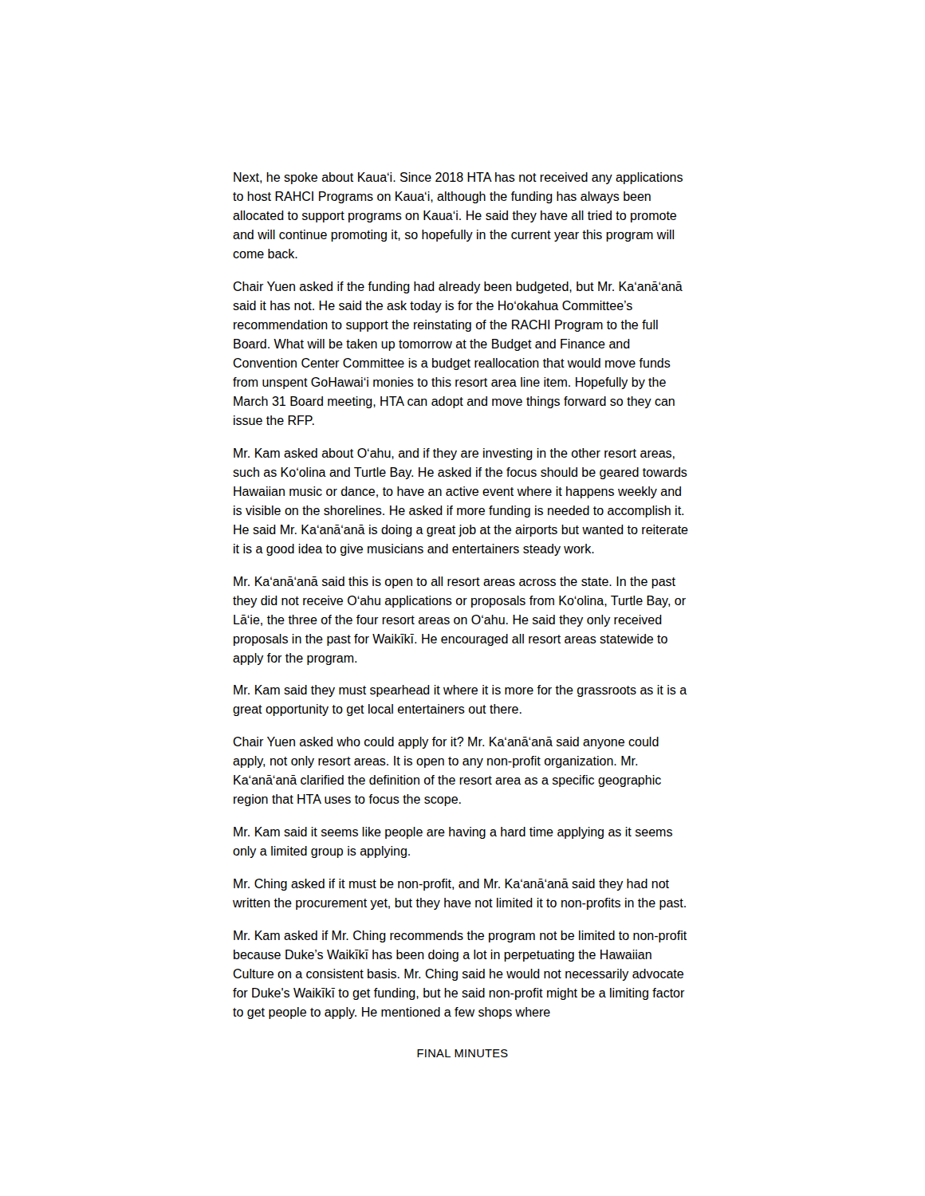Next, he spoke about Kauaʻi. Since 2018 HTA has not received any applications to host RAHCI Programs on Kauaʻi, although the funding has always been allocated to support programs on Kauaʻi. He said they have all tried to promote and will continue promoting it, so hopefully in the current year this program will come back.
Chair Yuen asked if the funding had already been budgeted, but Mr. Kaʻanāʻanā said it has not. He said the ask today is for the Hoʻokahua Committee’s recommendation to support the reinstating of the RACHI Program to the full Board. What will be taken up tomorrow at the Budget and Finance and Convention Center Committee is a budget reallocation that would move funds from unspent GoHawaiʻi monies to this resort area line item. Hopefully by the March 31 Board meeting, HTA can adopt and move things forward so they can issue the RFP.
Mr. Kam asked about Oʻahu, and if they are investing in the other resort areas, such as Koʻolina and Turtle Bay. He asked if the focus should be geared towards Hawaiian music or dance, to have an active event where it happens weekly and is visible on the shorelines. He asked if more funding is needed to accomplish it. He said Mr. Kaʻanāʻanā is doing a great job at the airports but wanted to reiterate it is a good idea to give musicians and entertainers steady work.
Mr. Kaʻanāʻanā said this is open to all resort areas across the state. In the past they did not receive Oʻahu applications or proposals from Koʻolina, Turtle Bay, or Lāʻie, the three of the four resort areas on Oʻahu. He said they only received proposals in the past for Waikīkī. He encouraged all resort areas statewide to apply for the program.
Mr. Kam said they must spearhead it where it is more for the grassroots as it is a great opportunity to get local entertainers out there.
Chair Yuen asked who could apply for it? Mr. Kaʻanāʻanā said anyone could apply, not only resort areas. It is open to any non-profit organization. Mr. Kaʻanāʻanā clarified the definition of the resort area as a specific geographic region that HTA uses to focus the scope.
Mr. Kam said it seems like people are having a hard time applying as it seems only a limited group is applying.
Mr. Ching asked if it must be non-profit, and Mr. Kaʻanāʻanā said they had not written the procurement yet, but they have not limited it to non-profits in the past.
Mr. Kam asked if Mr. Ching recommends the program not be limited to non-profit because Duke’s Waikīkī has been doing a lot in perpetuating the Hawaiian Culture on a consistent basis. Mr. Ching said he would not necessarily advocate for Duke's Waikīkī to get funding, but he said non-profit might be a limiting factor to get people to apply. He mentioned a few shops where
FINAL MINUTES